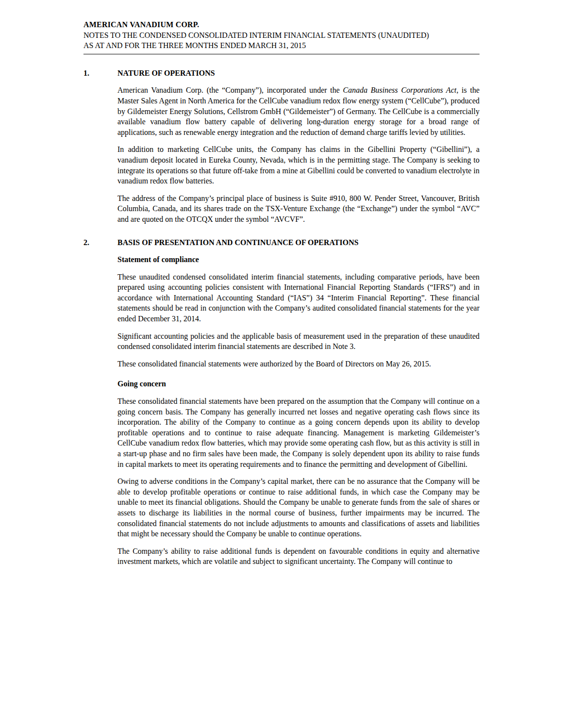American Vanadium Corp.
Notes to the Condensed Consolidated Interim Financial Statements (Unaudited)
As at and for the three months ended March 31, 2015
1. Nature of Operations
American Vanadium Corp. (the “Company”), incorporated under the Canada Business Corporations Act, is the Master Sales Agent in North America for the CellCube vanadium redox flow energy system (“CellCube”), produced by Gildemeister Energy Solutions, Cellstrom GmbH (“Gildemeister”) of Germany. The CellCube is a commercially available vanadium flow battery capable of delivering long-duration energy storage for a broad range of applications, such as renewable energy integration and the reduction of demand charge tariffs levied by utilities.
In addition to marketing CellCube units, the Company has claims in the Gibellini Property (“Gibellini”), a vanadium deposit located in Eureka County, Nevada, which is in the permitting stage. The Company is seeking to integrate its operations so that future off-take from a mine at Gibellini could be converted to vanadium electrolyte in vanadium redox flow batteries.
The address of the Company’s principal place of business is Suite #910, 800 W. Pender Street, Vancouver, British Columbia, Canada, and its shares trade on the TSX-Venture Exchange (the “Exchange”) under the symbol “AVC” and are quoted on the OTCQX under the symbol “AVCVF”.
2. Basis of Presentation and Continuance of Operations
Statement of compliance
These unaudited condensed consolidated interim financial statements, including comparative periods, have been prepared using accounting policies consistent with International Financial Reporting Standards (“IFRS”) and in accordance with International Accounting Standard (“IAS”) 34 “Interim Financial Reporting”. These financial statements should be read in conjunction with the Company’s audited consolidated financial statements for the year ended December 31, 2014.
Significant accounting policies and the applicable basis of measurement used in the preparation of these unaudited condensed consolidated interim financial statements are described in Note 3.
These consolidated financial statements were authorized by the Board of Directors on May 26, 2015.
Going concern
These consolidated financial statements have been prepared on the assumption that the Company will continue on a going concern basis. The Company has generally incurred net losses and negative operating cash flows since its incorporation. The ability of the Company to continue as a going concern depends upon its ability to develop profitable operations and to continue to raise adequate financing. Management is marketing Gildemeister’s CellCube vanadium redox flow batteries, which may provide some operating cash flow, but as this activity is still in a start-up phase and no firm sales have been made, the Company is solely dependent upon its ability to raise funds in capital markets to meet its operating requirements and to finance the permitting and development of Gibellini.
Owing to adverse conditions in the Company’s capital market, there can be no assurance that the Company will be able to develop profitable operations or continue to raise additional funds, in which case the Company may be unable to meet its financial obligations. Should the Company be unable to generate funds from the sale of shares or assets to discharge its liabilities in the normal course of business, further impairments may be incurred. The consolidated financial statements do not include adjustments to amounts and classifications of assets and liabilities that might be necessary should the Company be unable to continue operations.
The Company’s ability to raise additional funds is dependent on favourable conditions in equity and alternative investment markets, which are volatile and subject to significant uncertainty. The Company will continue to